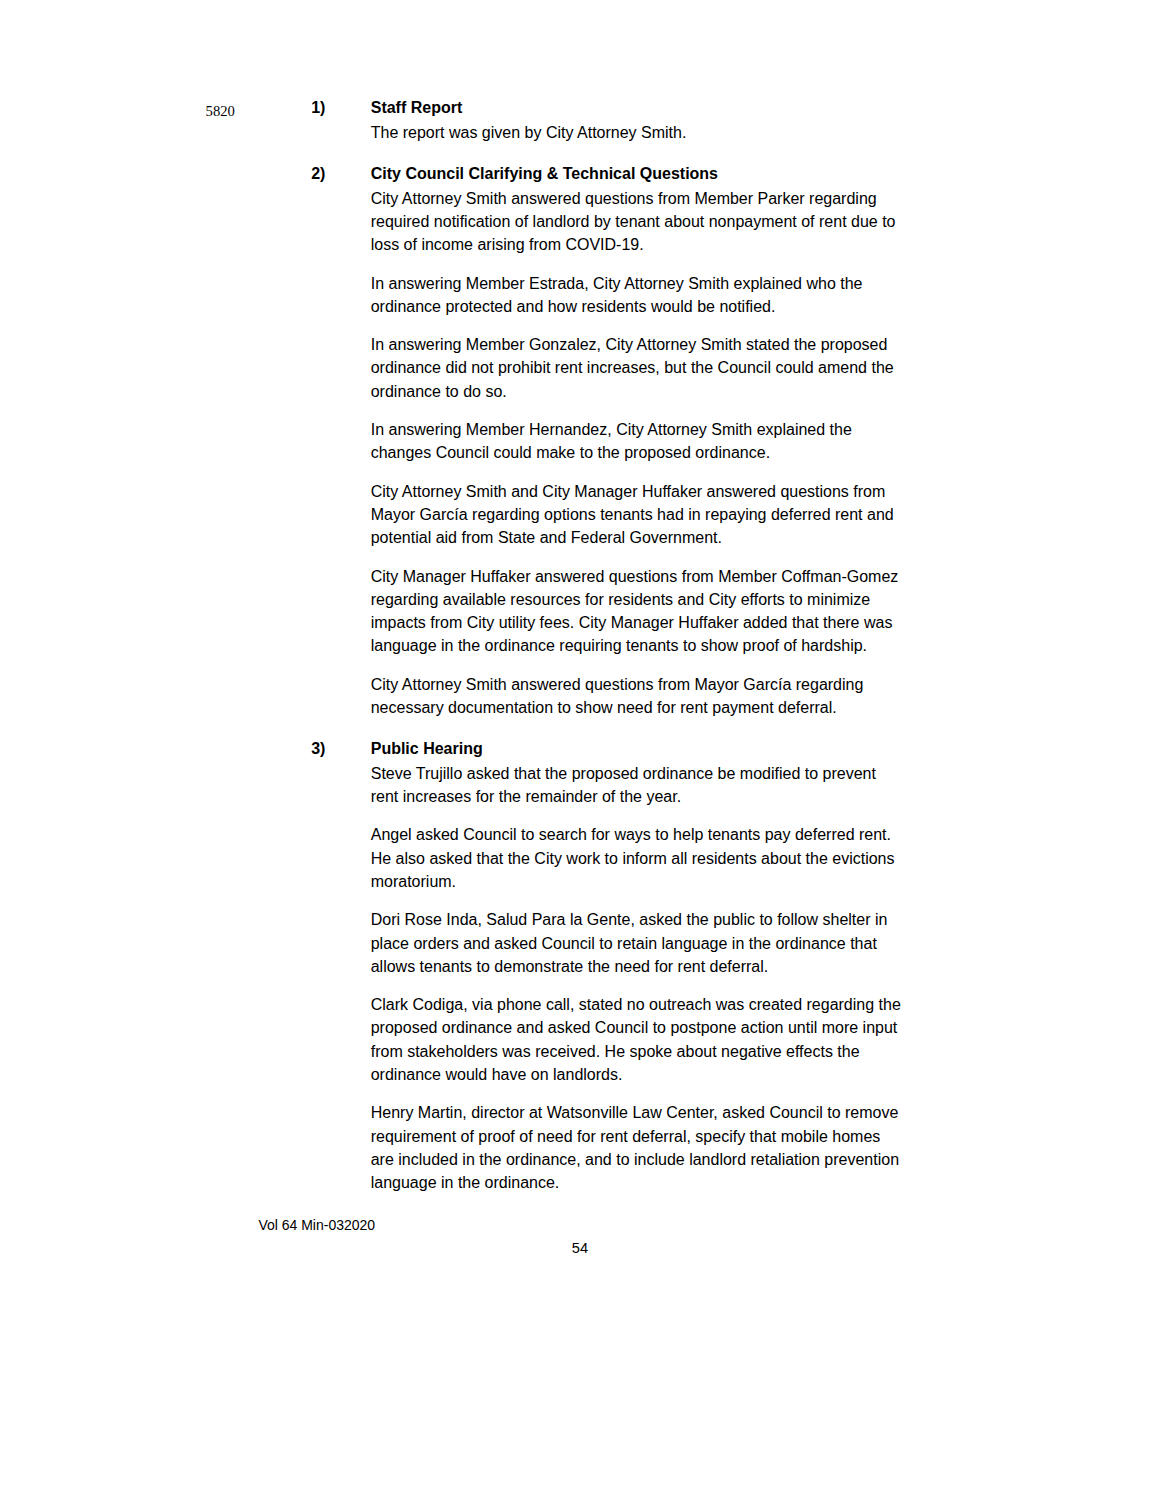5820
1)
Staff Report
The report was given by City Attorney Smith.
2)
City Council Clarifying & Technical Questions
City Attorney Smith answered questions from Member Parker regarding required notification of landlord by tenant about nonpayment of rent due to loss of income arising from COVID-19.
In answering Member Estrada, City Attorney Smith explained who the ordinance protected and how residents would be notified.
In answering Member Gonzalez, City Attorney Smith stated the proposed ordinance did not prohibit rent increases, but the Council could amend the ordinance to do so.
In answering Member Hernandez, City Attorney Smith explained the changes Council could make to the proposed ordinance.
City Attorney Smith and City Manager Huffaker answered questions from Mayor García regarding options tenants had in repaying deferred rent and potential aid from State and Federal Government.
City Manager Huffaker answered questions from Member Coffman-Gomez regarding available resources for residents and City efforts to minimize impacts from City utility fees. City Manager Huffaker added that there was language in the ordinance requiring tenants to show proof of hardship.
City Attorney Smith answered questions from Mayor García regarding necessary documentation to show need for rent payment deferral.
3)
Public Hearing
Steve Trujillo asked that the proposed ordinance be modified to prevent rent increases for the remainder of the year.
Angel asked Council to search for ways to help tenants pay deferred rent. He also asked that the City work to inform all residents about the evictions moratorium.
Dori Rose Inda, Salud Para la Gente, asked the public to follow shelter in place orders and asked Council to retain language in the ordinance that allows tenants to demonstrate the need for rent deferral.
Clark Codiga, via phone call, stated no outreach was created regarding the proposed ordinance and asked Council to postpone action until more input from stakeholders was received. He spoke about negative effects the ordinance would have on landlords.
Henry Martin, director at Watsonville Law Center, asked Council to remove requirement of proof of need for rent deferral, specify that mobile homes are included in the ordinance, and to include landlord retaliation prevention language in the ordinance.
Vol 64 Min-032020
54